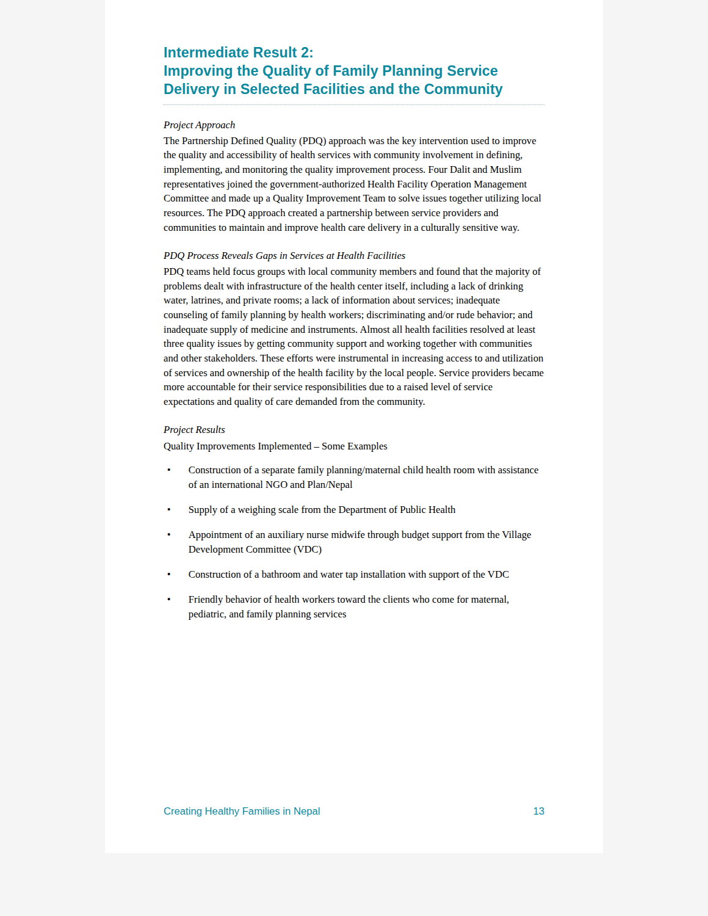Intermediate Result 2:
Improving the Quality of Family Planning Service
Delivery in Selected Facilities and the Community
Project Approach
The Partnership Defined Quality (PDQ) approach was the key intervention used to improve the quality and accessibility of health services with community involvement in defining, implementing, and monitoring the quality improvement process. Four Dalit and Muslim representatives joined the government-authorized Health Facility Operation Management Committee and made up a Quality Improvement Team to solve issues together utilizing local resources. The PDQ approach created a partnership between service providers and communities to maintain and improve health care delivery in a culturally sensitive way.
PDQ Process Reveals Gaps in Services at Health Facilities
PDQ teams held focus groups with local community members and found that the majority of problems dealt with infrastructure of the health center itself, including a lack of drinking water, latrines, and private rooms; a lack of information about services; inadequate counseling of family planning by health workers; discriminating and/or rude behavior; and inadequate supply of medicine and instruments. Almost all health facilities resolved at least three quality issues by getting community support and working together with communities and other stakeholders. These efforts were instrumental in increasing access to and utilization of services and ownership of the health facility by the local people. Service providers became more accountable for their service responsibilities due to a raised level of service expectations and quality of care demanded from the community.
Project Results
Quality Improvements Implemented – Some Examples
Construction of a separate family planning/maternal child health room with assistance of an international NGO and Plan/Nepal
Supply of a weighing scale from the Department of Public Health
Appointment of an auxiliary nurse midwife through budget support from the Village Development Committee (VDC)
Construction of a bathroom and water tap installation with support of the VDC
Friendly behavior of health workers toward the clients who come for maternal, pediatric, and family planning services
Creating Healthy Families in Nepal 13